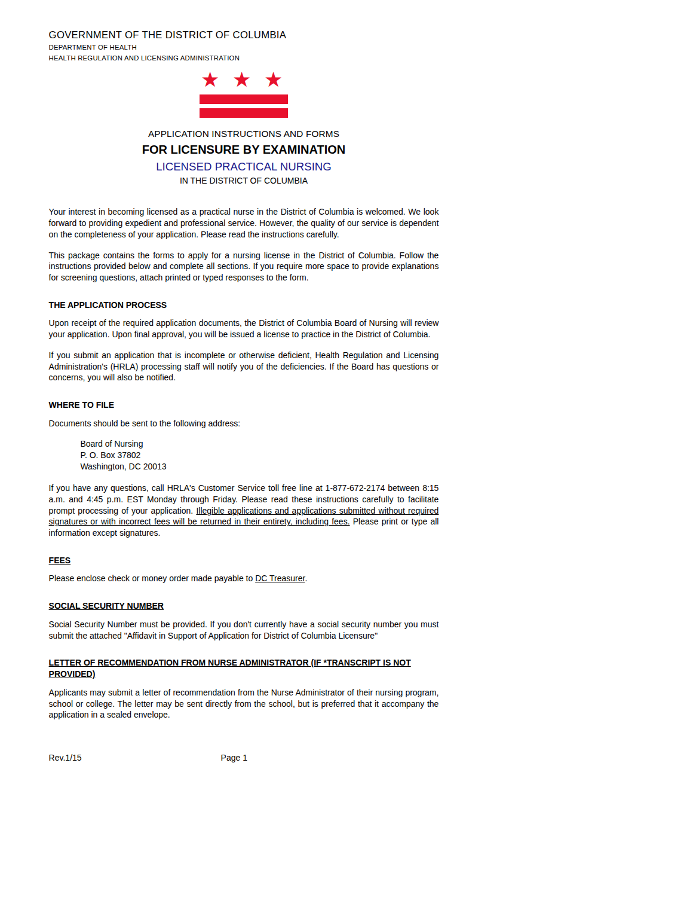GOVERNMENT OF THE DISTRICT OF COLUMBIA
DEPARTMENT OF HEALTH
HEALTH REGULATION AND LICENSING ADMINISTRATION
★ ★ ★
APPLICATION INSTRUCTIONS AND FORMS
FOR LICENSURE BY EXAMINATION
LICENSED PRACTICAL NURSING
IN THE DISTRICT OF COLUMBIA
Your interest in becoming licensed as a practical nurse in the District of Columbia is welcomed. We look forward to providing expedient and professional service. However, the quality of our service is dependent on the completeness of your application. Please read the instructions carefully.
This package contains the forms to apply for a nursing license in the District of Columbia. Follow the instructions provided below and complete all sections. If you require more space to provide explanations for screening questions, attach printed or typed responses to the form.
The Application Process
Upon receipt of the required application documents, the District of Columbia Board of Nursing will review your application. Upon final approval, you will be issued a license to practice in the District of Columbia.
If you submit an application that is incomplete or otherwise deficient, Health Regulation and Licensing Administration's (HRLA) processing staff will notify you of the deficiencies. If the Board has questions or concerns, you will also be notified.
Where to File
Documents should be sent to the following address:
Board of Nursing
P. O. Box 37802
Washington, DC 20013
If you have any questions, call HRLA's Customer Service toll free line at 1-877-672-2174 between 8:15 a.m. and 4:45 p.m. EST Monday through Friday. Please read these instructions carefully to facilitate prompt processing of your application. Illegible applications and applications submitted without required signatures or with incorrect fees will be returned in their entirety, including fees. Please print or type all information except signatures.
Fees
Please enclose check or money order made payable to DC Treasurer.
Social Security Number
Social Security Number must be provided. If you don't currently have a social security number you must submit the attached "Affidavit in Support of Application for District of Columbia Licensure"
Letter of Recommendation from Nurse Administrator (if *transcript is not provided)
Applicants may submit a letter of recommendation from the Nurse Administrator of their nursing program, school or college. The letter may be sent directly from the school, but is preferred that it accompany the application in a sealed envelope.
Rev.1/15
Page 1